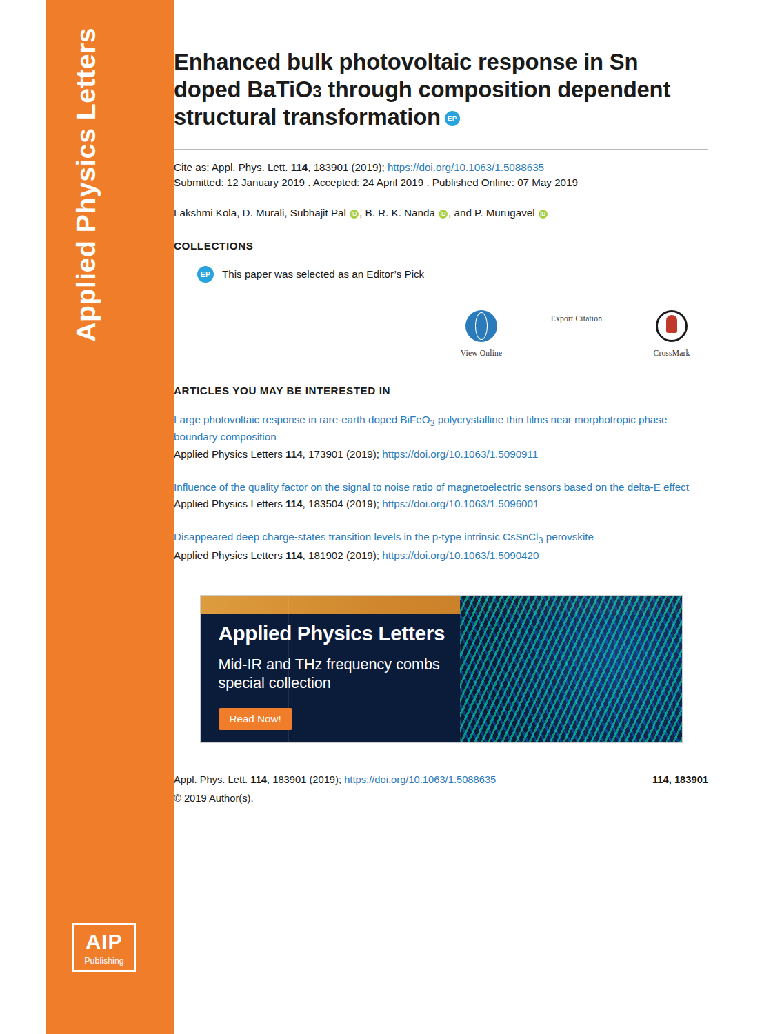Applied Physics Letters
AIP Publishing
Enhanced bulk photovoltaic response in Sn doped BaTiO3 through composition dependent structural transformationEP
Cite as: Appl. Phys. Lett. 114, 183901 (2019); https://doi.org/10.1063/1.5088635
Submitted: 12 January 2019 . Accepted: 24 April 2019 . Published Online: 07 May 2019
Lakshmi Kola, D. Murali, Subhajit Pal iD, B. R. K. Nanda iD, and P. Murugavel iD
COLLECTIONS
EP This paper was selected as an Editor’s Pick
View Online
Export Citation
CrossMark
ARTICLES YOU MAY BE INTERESTED IN
Large photovoltaic response in rare-earth doped BiFeO3 polycrystalline thin films near morphotropic phase boundary composition Applied Physics Letters 114, 173901 (2019); https://doi.org/10.1063/1.5090911
Influence of the quality factor on the signal to noise ratio of magnetoelectric sensors based on the delta-E effect Applied Physics Letters 114, 183504 (2019); https://doi.org/10.1063/1.5096001
Disappeared deep charge-states transition levels in the p-type intrinsic CsSnCl3 perovskite Applied Physics Letters 114, 181902 (2019); https://doi.org/10.1063/1.5090420
Applied Physics Letters
Mid-IR and THz frequency combs
special collection
Read Now!
Appl. Phys. Lett. 114, 183901 (2019); https://doi.org/10.1063/1.5088635
© 2019 Author(s).
114, 183901